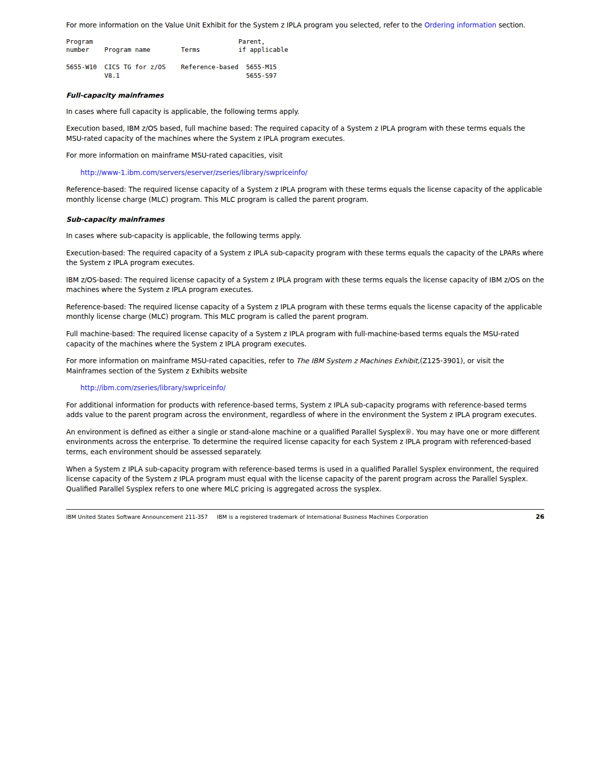For more information on the Value Unit Exhibit for the System z IPLA program you selected, refer to the Ordering information section.
Program                                      Parent,
number    Program name        Terms          if applicable

5655-W10  CICS TG for z/OS    Reference-based  5655-M15
          V8.1                                 5655-S97
Full-capacity mainframes
In cases where full capacity is applicable, the following terms apply.
Execution based, IBM z/OS based, full machine based: The required capacity of a System z IPLA program with these terms equals the MSU-rated capacity of the machines where the System z IPLA program executes.
For more information on mainframe MSU-rated capacities, visit
http://www-1.ibm.com/servers/eserver/zseries/library/swpriceinfo/
Reference-based: The required license capacity of a System z IPLA program with these terms equals the license capacity of the applicable monthly license charge (MLC) program. This MLC program is called the parent program.
Sub-capacity mainframes
In cases where sub-capacity is applicable, the following terms apply.
Execution-based: The required capacity of a System z IPLA sub-capacity program with these terms equals the capacity of the LPARs where the System z IPLA program executes.
IBM z/OS-based: The required license capacity of a System z IPLA program with these terms equals the license capacity of IBM z/OS on the machines where the System z IPLA program executes.
Reference-based: The required license capacity of a System z IPLA program with these terms equals the license capacity of the applicable monthly license charge (MLC) program. This MLC program is called the parent program.
Full machine-based: The required license capacity of a System z IPLA program with full-machine-based terms equals the MSU-rated capacity of the machines where the System z IPLA program executes.
For more information on mainframe MSU-rated capacities, refer to The IBM System z Machines Exhibit,(Z125-3901), or visit the Mainframes section of the System z Exhibits website
http://ibm.com/zseries/library/swpriceinfo/
For additional information for products with reference-based terms, System z IPLA sub-capacity programs with reference-based terms adds value to the parent program across the environment, regardless of where in the environment the System z IPLA program executes.
An environment is defined as either a single or stand-alone machine or a qualified Parallel Sysplex®. You may have one or more different environments across the enterprise. To determine the required license capacity for each System z IPLA program with referenced-based terms, each environment should be assessed separately.
When a System z IPLA sub-capacity program with reference-based terms is used in a qualified Parallel Sysplex environment, the required license capacity of the System z IPLA program must equal with the license capacity of the parent program across the Parallel Sysplex. Qualified Parallel Sysplex refers to one where MLC pricing is aggregated across the sysplex.
IBM United States Software Announcement 211-357IBM is a registered trademark of International Business Machines Corporation
26